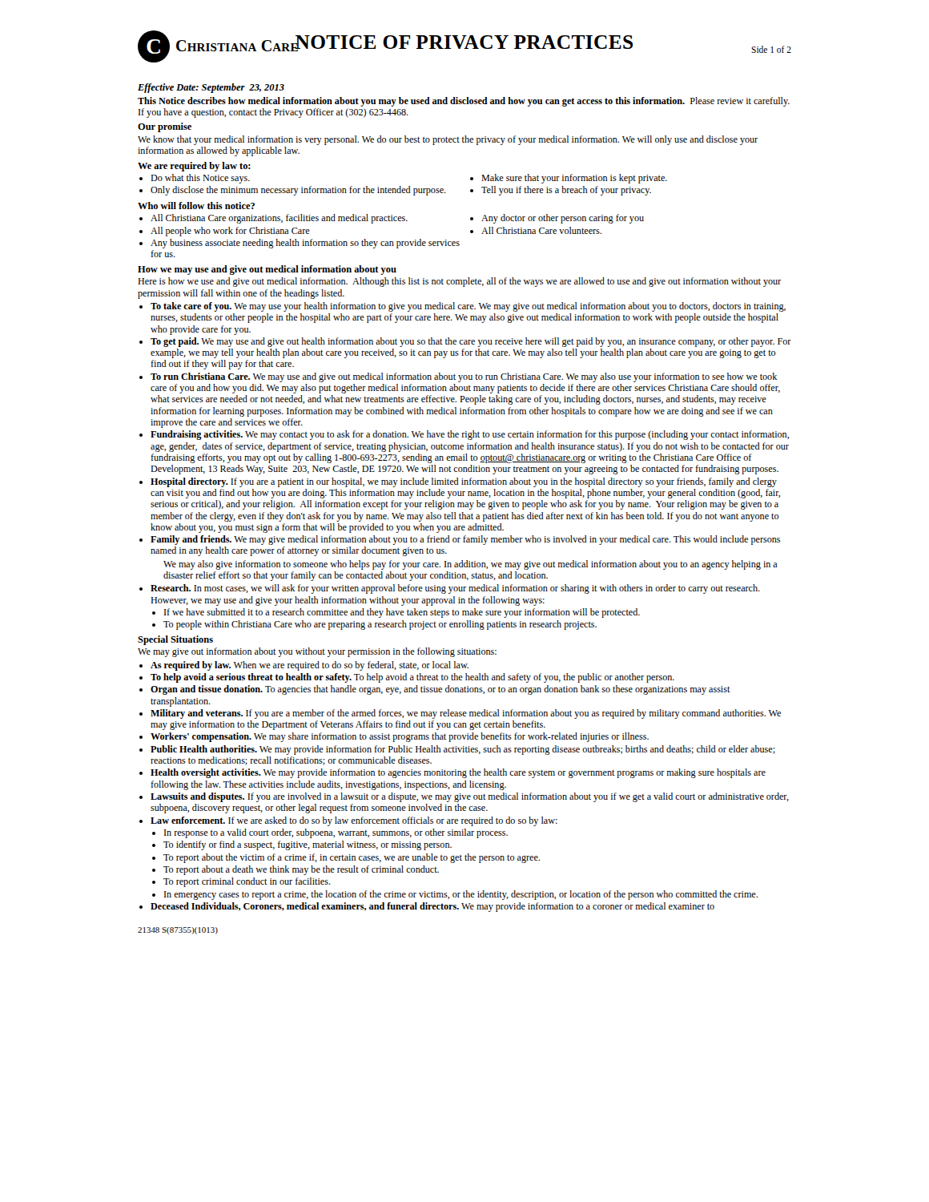C
CHRISTIANA CARE
NOTICE OF PRIVACY PRACTICES
Side 1 of 2
Effective Date: September 23, 2013
This Notice describes how medical information about you may be used and disclosed and how you can get access to this information. Please review it carefully. If you have a question, contact the Privacy Officer at (302) 623-4468.
Our promise
We know that your medical information is very personal. We do our best to protect the privacy of your medical information. We will only use and disclose your information as allowed by applicable law.
We are required by law to:
Do what this Notice says.
Only disclose the minimum necessary information for the intended purpose.
Make sure that your information is kept private.
Tell you if there is a breach of your privacy.
Who will follow this notice?
All Christiana Care organizations, facilities and medical practices.
All people who work for Christiana Care
Any business associate needing health information so they can provide services for us.
Any doctor or other person caring for you
All Christiana Care volunteers.
How we may use and give out medical information about you
Here is how we use and give out medical information. Although this list is not complete, all of the ways we are allowed to use and give out information without your permission will fall within one of the headings listed.
To take care of you. We may use your health information to give you medical care. We may give out medical information about you to doctors, doctors in training, nurses, students or other people in the hospital who are part of your care here. We may also give out medical information to work with people outside the hospital who provide care for you.
To get paid. We may use and give out health information about you so that the care you receive here will get paid by you, an insurance company, or other payor. For example, we may tell your health plan about care you received, so it can pay us for that care. We may also tell your health plan about care you are going to get to find out if they will pay for that care.
To run Christiana Care. We may use and give out medical information about you to run Christiana Care. We may also use your information to see how we took care of you and how you did. We may also put together medical information about many patients to decide if there are other services Christiana Care should offer, what services are needed or not needed, and what new treatments are effective. People taking care of you, including doctors, nurses, and students, may receive information for learning purposes. Information may be combined with medical information from other hospitals to compare how we are doing and see if we can improve the care and services we offer.
Fundraising activities. We may contact you to ask for a donation. We have the right to use certain information for this purpose (including your contact information, age, gender, dates of service, department of service, treating physician, outcome information and health insurance status). If you do not wish to be contacted for our fundraising efforts, you may opt out by calling 1-800-693-2273, sending an email to optout@ christianacare.org or writing to the Christiana Care Office of Development, 13 Reads Way, Suite 203, New Castle, DE 19720. We will not condition your treatment on your agreeing to be contacted for fundraising purposes.
Hospital directory. If you are a patient in our hospital, we may include limited information about you in the hospital directory so your friends, family and clergy can visit you and find out how you are doing. This information may include your name, location in the hospital, phone number, your general condition (good, fair, serious or critical), and your religion. All information except for your religion may be given to people who ask for you by name. Your religion may be given to a member of the clergy, even if they don't ask for you by name. We may also tell that a patient has died after next of kin has been told. If you do not want anyone to know about you, you must sign a form that will be provided to you when you are admitted.
Family and friends. We may give medical information about you to a friend or family member who is involved in your medical care. This would include persons named in any health care power of attorney or similar document given to us.
We may also give information to someone who helps pay for your care. In addition, we may give out medical information about you to an agency helping in a disaster relief effort so that your family can be contacted about your condition, status, and location.
Research. In most cases, we will ask for your written approval before using your medical information or sharing it with others in order to carry out research. However, we may use and give your health information without your approval in the following ways:
If we have submitted it to a research committee and they have taken steps to make sure your information will be protected.
To people within Christiana Care who are preparing a research project or enrolling patients in research projects.
Special Situations
We may give out information about you without your permission in the following situations:
As required by law. When we are required to do so by federal, state, or local law.
To help avoid a serious threat to health or safety. To help avoid a threat to the health and safety of you, the public or another person.
Organ and tissue donation. To agencies that handle organ, eye, and tissue donations, or to an organ donation bank so these organizations may assist transplantation.
Military and veterans. If you are a member of the armed forces, we may release medical information about you as required by military command authorities. We may give information to the Department of Veterans Affairs to find out if you can get certain benefits.
Workers' compensation. We may share information to assist programs that provide benefits for work-related injuries or illness.
Public Health authorities. We may provide information for Public Health activities, such as reporting disease outbreaks; births and deaths; child or elder abuse; reactions to medications; recall notifications; or communicable diseases.
Health oversight activities. We may provide information to agencies monitoring the health care system or government programs or making sure hospitals are following the law. These activities include audits, investigations, inspections, and licensing.
Lawsuits and disputes. If you are involved in a lawsuit or a dispute, we may give out medical information about you if we get a valid court or administrative order, subpoena, discovery request, or other legal request from someone involved in the case.
Law enforcement. If we are asked to do so by law enforcement officials or are required to do so by law:
In response to a valid court order, subpoena, warrant, summons, or other similar process.
To identify or find a suspect, fugitive, material witness, or missing person.
To report about the victim of a crime if, in certain cases, we are unable to get the person to agree.
To report about a death we think may be the result of criminal conduct.
To report criminal conduct in our facilities.
In emergency cases to report a crime, the location of the crime or victims, or the identity, description, or location of the person who committed the crime.
Deceased Individuals, Coroners, medical examiners, and funeral directors. We may provide information to a coroner or medical examiner to
21348 S(87355)(1013)